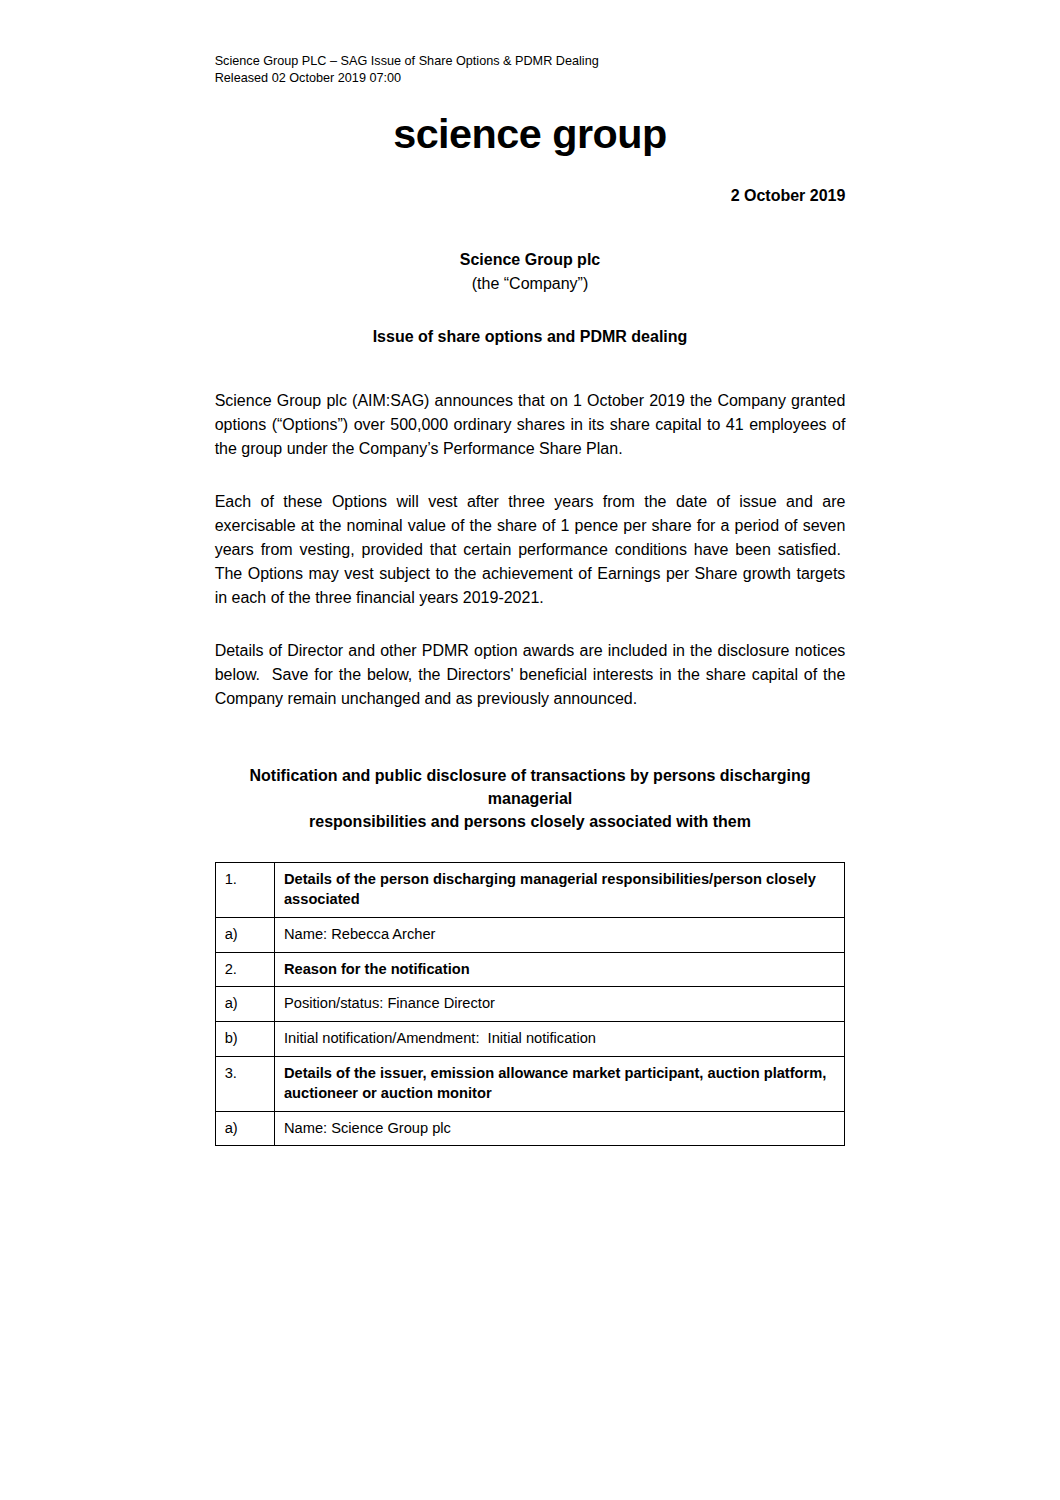Science Group PLC – SAG Issue of Share Options & PDMR Dealing
Released 02 October 2019 07:00
science group
2 October 2019
Science Group plc
(the “Company”)
Issue of share options and PDMR dealing
Science Group plc (AIM:SAG) announces that on 1 October 2019 the Company granted options (“Options”) over 500,000 ordinary shares in its share capital to 41 employees of the group under the Company’s Performance Share Plan.
Each of these Options will vest after three years from the date of issue and are exercisable at the nominal value of the share of 1 pence per share for a period of seven years from vesting, provided that certain performance conditions have been satisfied. The Options may vest subject to the achievement of Earnings per Share growth targets in each of the three financial years 2019-2021.
Details of Director and other PDMR option awards are included in the disclosure notices below. Save for the below, the Directors' beneficial interests in the share capital of the Company remain unchanged and as previously announced.
Notification and public disclosure of transactions by persons discharging managerial
responsibilities and persons closely associated with them
| 1. | Details of the person discharging managerial responsibilities/person closely associated |
| a) | Name: Rebecca Archer |
| 2. | Reason for the notification |
| a) | Position/status: Finance Director |
| b) | Initial notification/Amendment: Initial notification |
| 3. | Details of the issuer, emission allowance market participant, auction platform, auctioneer or auction monitor |
| a) | Name: Science Group plc |